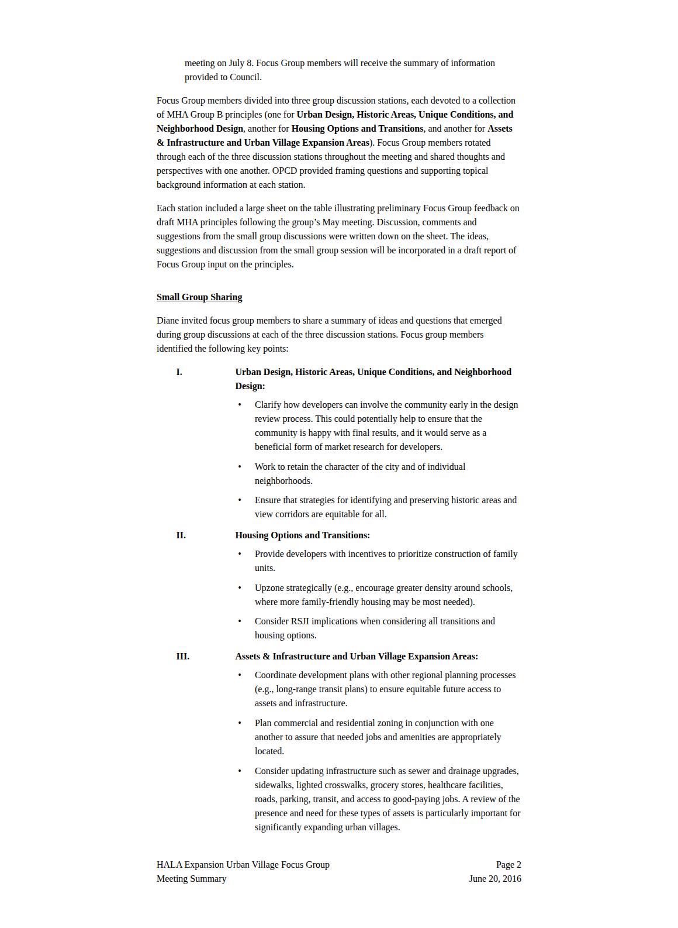meeting on July 8. Focus Group members will receive the summary of information provided to Council.
Focus Group members divided into three group discussion stations, each devoted to a collection of MHA Group B principles (one for Urban Design, Historic Areas, Unique Conditions, and Neighborhood Design, another for Housing Options and Transitions, and another for Assets & Infrastructure and Urban Village Expansion Areas). Focus Group members rotated through each of the three discussion stations throughout the meeting and shared thoughts and perspectives with one another. OPCD provided framing questions and supporting topical background information at each station.
Each station included a large sheet on the table illustrating preliminary Focus Group feedback on draft MHA principles following the group’s May meeting. Discussion, comments and suggestions from the small group discussions were written down on the sheet. The ideas, suggestions and discussion from the small group session will be incorporated in a draft report of Focus Group input on the principles.
Small Group Sharing
Diane invited focus group members to share a summary of ideas and questions that emerged during group discussions at each of the three discussion stations. Focus group members identified the following key points:
I. Urban Design, Historic Areas, Unique Conditions, and Neighborhood Design:
Clarify how developers can involve the community early in the design review process. This could potentially help to ensure that the community is happy with final results, and it would serve as a beneficial form of market research for developers.
Work to retain the character of the city and of individual neighborhoods.
Ensure that strategies for identifying and preserving historic areas and view corridors are equitable for all.
II. Housing Options and Transitions:
Provide developers with incentives to prioritize construction of family units.
Upzone strategically (e.g., encourage greater density around schools, where more family-friendly housing may be most needed).
Consider RSJI implications when considering all transitions and housing options.
III. Assets & Infrastructure and Urban Village Expansion Areas:
Coordinate development plans with other regional planning processes (e.g., long-range transit plans) to ensure equitable future access to assets and infrastructure.
Plan commercial and residential zoning in conjunction with one another to assure that needed jobs and amenities are appropriately located.
Consider updating infrastructure such as sewer and drainage upgrades, sidewalks, lighted crosswalks, grocery stores, healthcare facilities, roads, parking, transit, and access to good-paying jobs. A review of the presence and need for these types of assets is particularly important for significantly expanding urban villages.
HALA Expansion Urban Village Focus Group Meeting Summary
Page 2 June 20, 2016